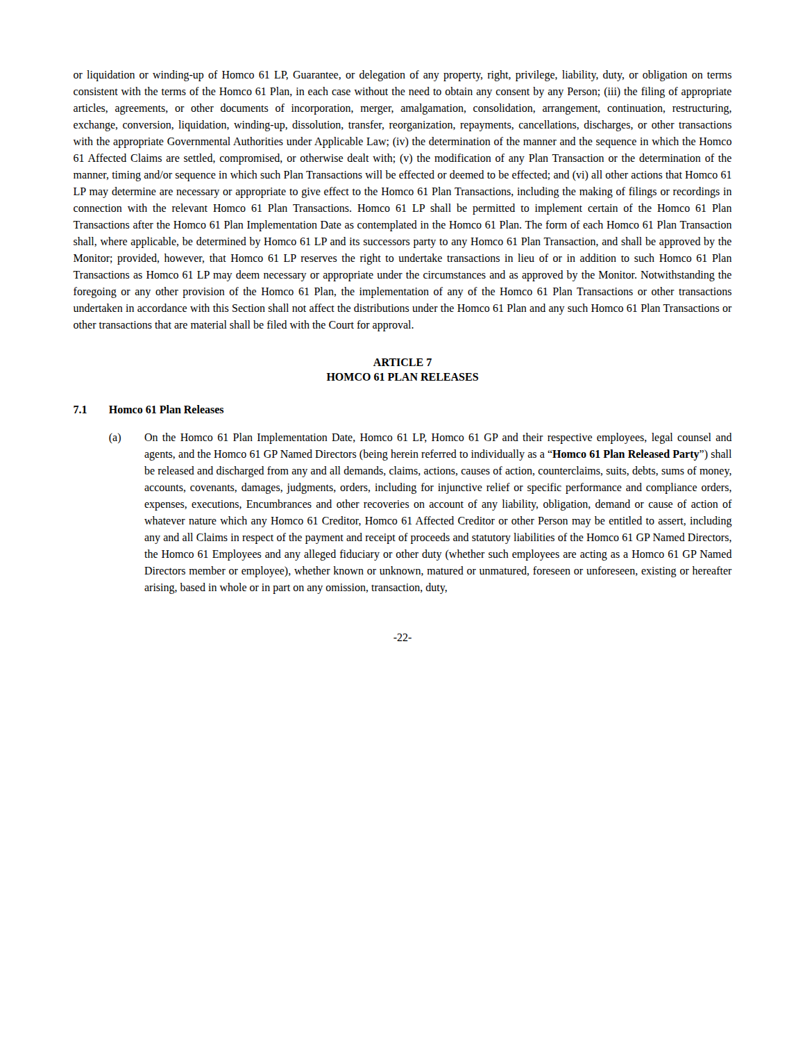or liquidation or winding-up of Homco 61 LP, Guarantee, or delegation of any property, right, privilege, liability, duty, or obligation on terms consistent with the terms of the Homco 61 Plan, in each case without the need to obtain any consent by any Person; (iii) the filing of appropriate articles, agreements, or other documents of incorporation, merger, amalgamation, consolidation, arrangement, continuation, restructuring, exchange, conversion, liquidation, winding-up, dissolution, transfer, reorganization, repayments, cancellations, discharges, or other transactions with the appropriate Governmental Authorities under Applicable Law; (iv) the determination of the manner and the sequence in which the Homco 61 Affected Claims are settled, compromised, or otherwise dealt with; (v) the modification of any Plan Transaction or the determination of the manner, timing and/or sequence in which such Plan Transactions will be effected or deemed to be effected; and (vi) all other actions that Homco 61 LP may determine are necessary or appropriate to give effect to the Homco 61 Plan Transactions, including the making of filings or recordings in connection with the relevant Homco 61 Plan Transactions. Homco 61 LP shall be permitted to implement certain of the Homco 61 Plan Transactions after the Homco 61 Plan Implementation Date as contemplated in the Homco 61 Plan. The form of each Homco 61 Plan Transaction shall, where applicable, be determined by Homco 61 LP and its successors party to any Homco 61 Plan Transaction, and shall be approved by the Monitor; provided, however, that Homco 61 LP reserves the right to undertake transactions in lieu of or in addition to such Homco 61 Plan Transactions as Homco 61 LP may deem necessary or appropriate under the circumstances and as approved by the Monitor. Notwithstanding the foregoing or any other provision of the Homco 61 Plan, the implementation of any of the Homco 61 Plan Transactions or other transactions undertaken in accordance with this Section shall not affect the distributions under the Homco 61 Plan and any such Homco 61 Plan Transactions or other transactions that are material shall be filed with the Court for approval.
ARTICLE 7
HOMCO 61 PLAN RELEASES
7.1 Homco 61 Plan Releases
(a) On the Homco 61 Plan Implementation Date, Homco 61 LP, Homco 61 GP and their respective employees, legal counsel and agents, and the Homco 61 GP Named Directors (being herein referred to individually as a “Homco 61 Plan Released Party”) shall be released and discharged from any and all demands, claims, actions, causes of action, counterclaims, suits, debts, sums of money, accounts, covenants, damages, judgments, orders, including for injunctive relief or specific performance and compliance orders, expenses, executions, Encumbrances and other recoveries on account of any liability, obligation, demand or cause of action of whatever nature which any Homco 61 Creditor, Homco 61 Affected Creditor or other Person may be entitled to assert, including any and all Claims in respect of the payment and receipt of proceeds and statutory liabilities of the Homco 61 GP Named Directors, the Homco 61 Employees and any alleged fiduciary or other duty (whether such employees are acting as a Homco 61 GP Named Directors member or employee), whether known or unknown, matured or unmatured, foreseen or unforeseen, existing or hereafter arising, based in whole or in part on any omission, transaction, duty,
-22-